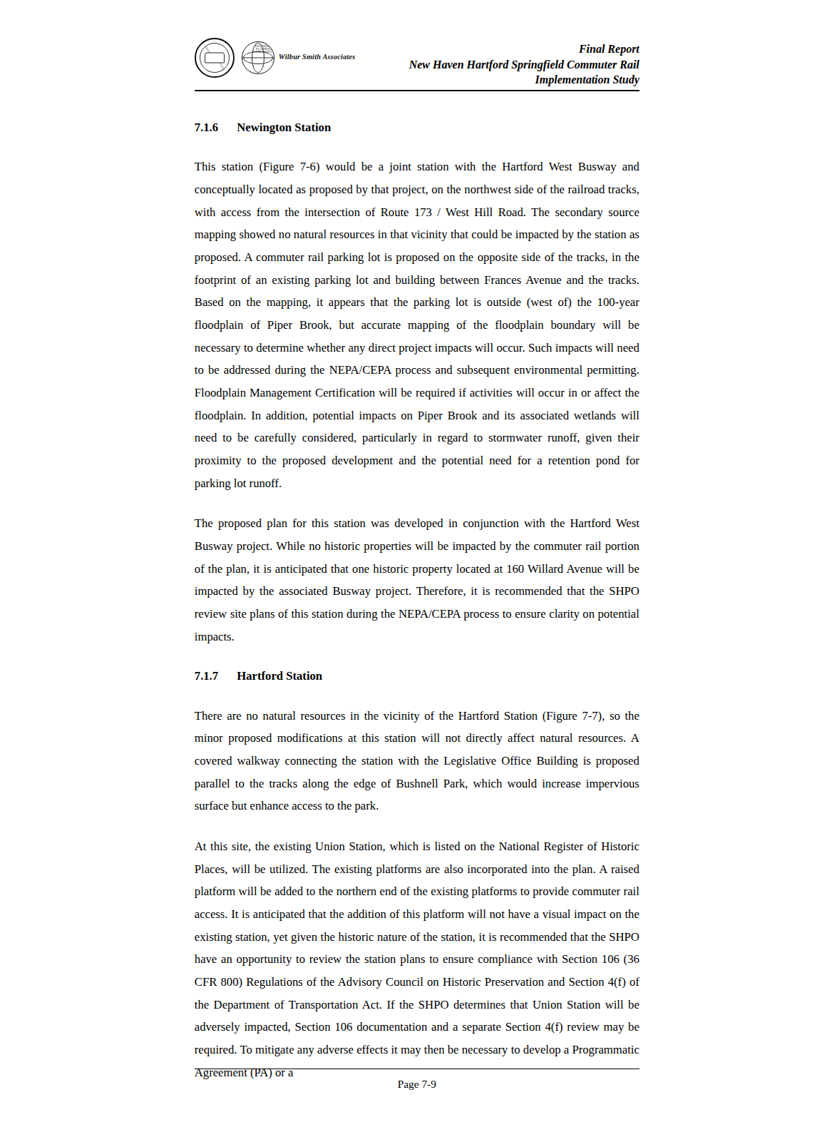CONNECTICUT DEPARTMENT
ENGINEERS
PLANNERS
ECONOMISTS
Wilbur Smith Associates
Final Report
New Haven Hartford Springfield Commuter Rail Implementation Study
7.1.6 Newington Station
This station (Figure 7-6) would be a joint station with the Hartford West Busway and conceptually located as proposed by that project, on the northwest side of the railroad tracks, with access from the intersection of Route 173 / West Hill Road. The secondary source mapping showed no natural resources in that vicinity that could be impacted by the station as proposed. A commuter rail parking lot is proposed on the opposite side of the tracks, in the footprint of an existing parking lot and building between Frances Avenue and the tracks. Based on the mapping, it appears that the parking lot is outside (west of) the 100-year floodplain of Piper Brook, but accurate mapping of the floodplain boundary will be necessary to determine whether any direct project impacts will occur. Such impacts will need to be addressed during the NEPA/CEPA process and subsequent environmental permitting. Floodplain Management Certification will be required if activities will occur in or affect the floodplain. In addition, potential impacts on Piper Brook and its associated wetlands will need to be carefully considered, particularly in regard to stormwater runoff, given their proximity to the proposed development and the potential need for a retention pond for parking lot runoff.
The proposed plan for this station was developed in conjunction with the Hartford West Busway project. While no historic properties will be impacted by the commuter rail portion of the plan, it is anticipated that one historic property located at 160 Willard Avenue will be impacted by the associated Busway project. Therefore, it is recommended that the SHPO review site plans of this station during the NEPA/CEPA process to ensure clarity on potential impacts.
7.1.7 Hartford Station
There are no natural resources in the vicinity of the Hartford Station (Figure 7-7), so the minor proposed modifications at this station will not directly affect natural resources. A covered walkway connecting the station with the Legislative Office Building is proposed parallel to the tracks along the edge of Bushnell Park, which would increase impervious surface but enhance access to the park.
At this site, the existing Union Station, which is listed on the National Register of Historic Places, will be utilized. The existing platforms are also incorporated into the plan. A raised platform will be added to the northern end of the existing platforms to provide commuter rail access. It is anticipated that the addition of this platform will not have a visual impact on the existing station, yet given the historic nature of the station, it is recommended that the SHPO have an opportunity to review the station plans to ensure compliance with Section 106 (36 CFR 800) Regulations of the Advisory Council on Historic Preservation and Section 4(f) of the Department of Transportation Act. If the SHPO determines that Union Station will be adversely impacted, Section 106 documentation and a separate Section 4(f) review may be required. To mitigate any adverse effects it may then be necessary to develop a Programmatic Agreement (PA) or a
Page 7-9